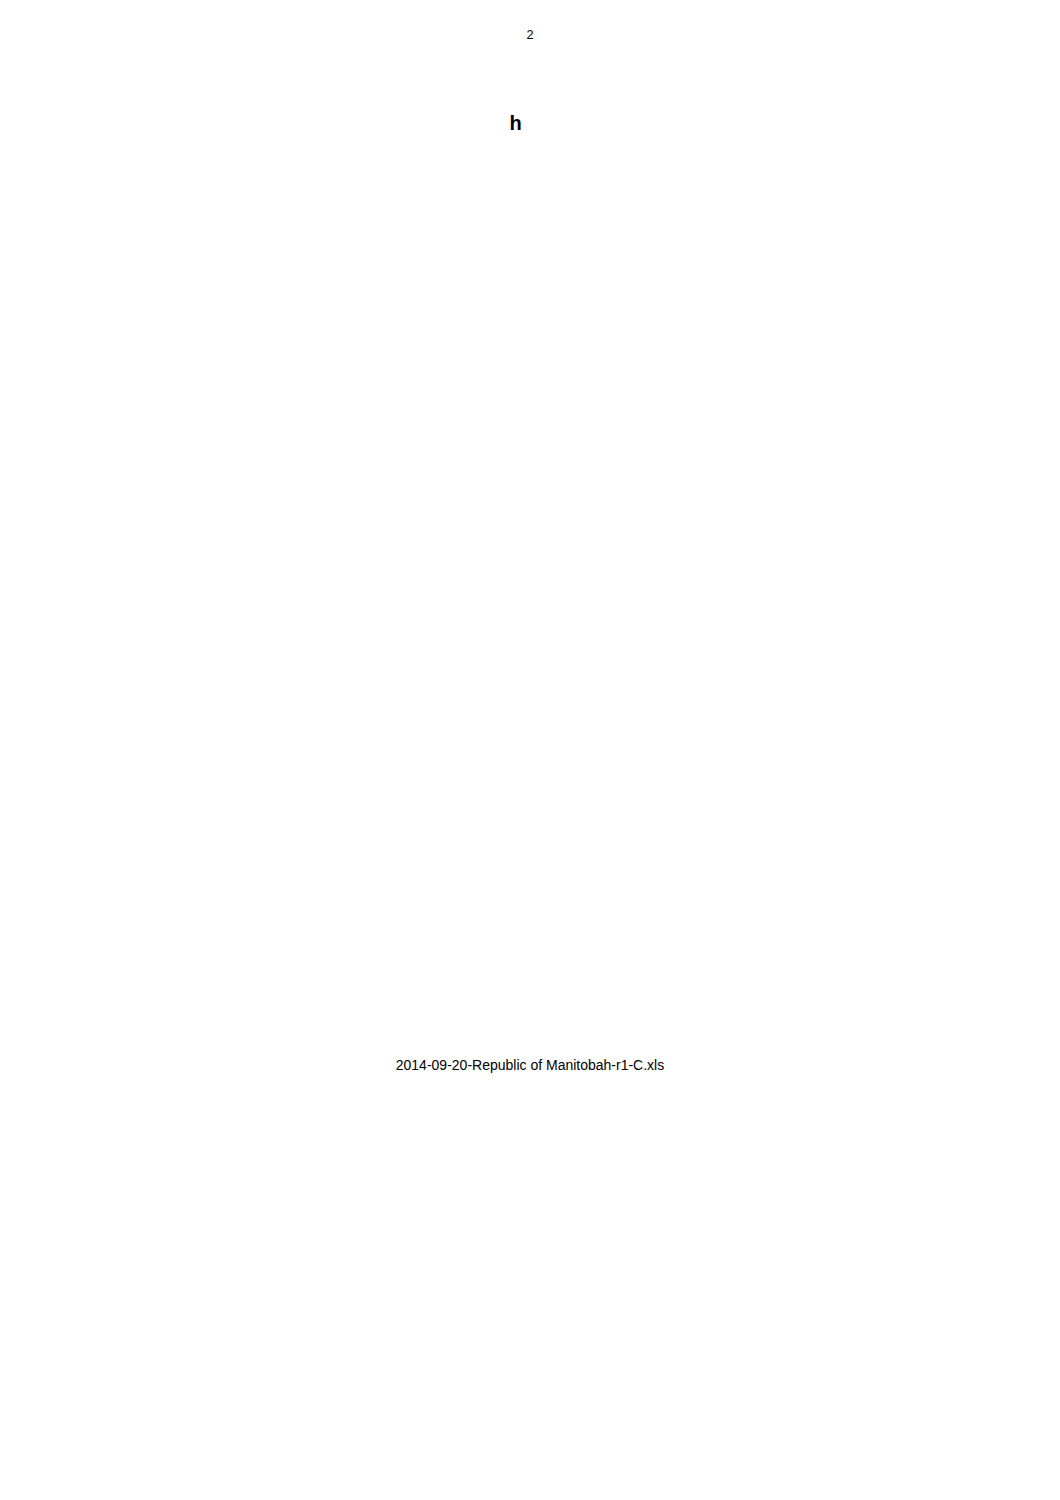2
h
2014-09-20-Republic of Manitobah-r1-C.xls